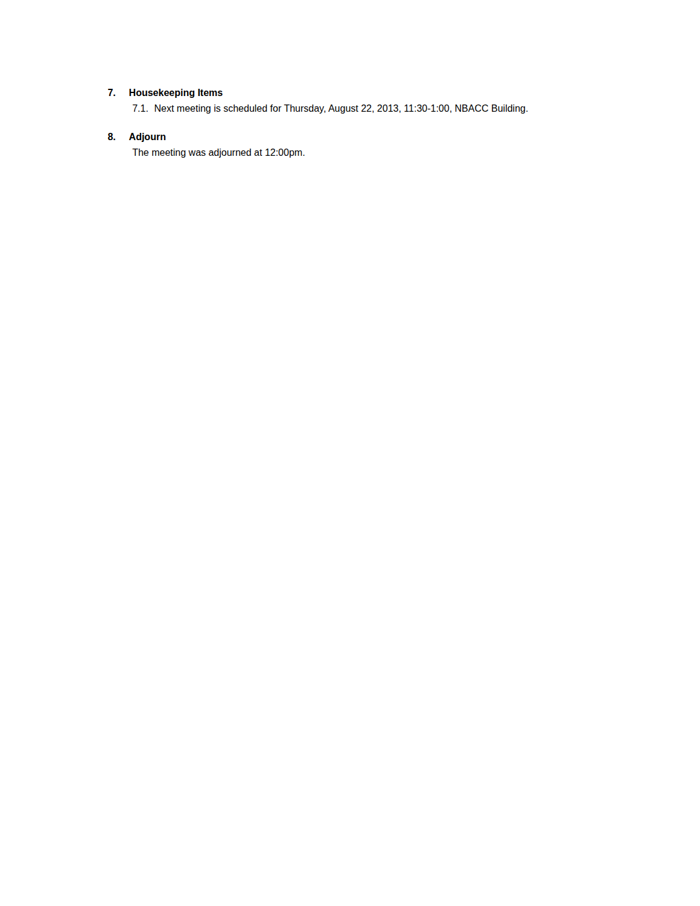Housekeeping Items
7.1. Next meeting is scheduled for Thursday, August 22, 2013, 11:30-1:00, NBACC Building.
Adjourn
The meeting was adjourned at 12:00pm.